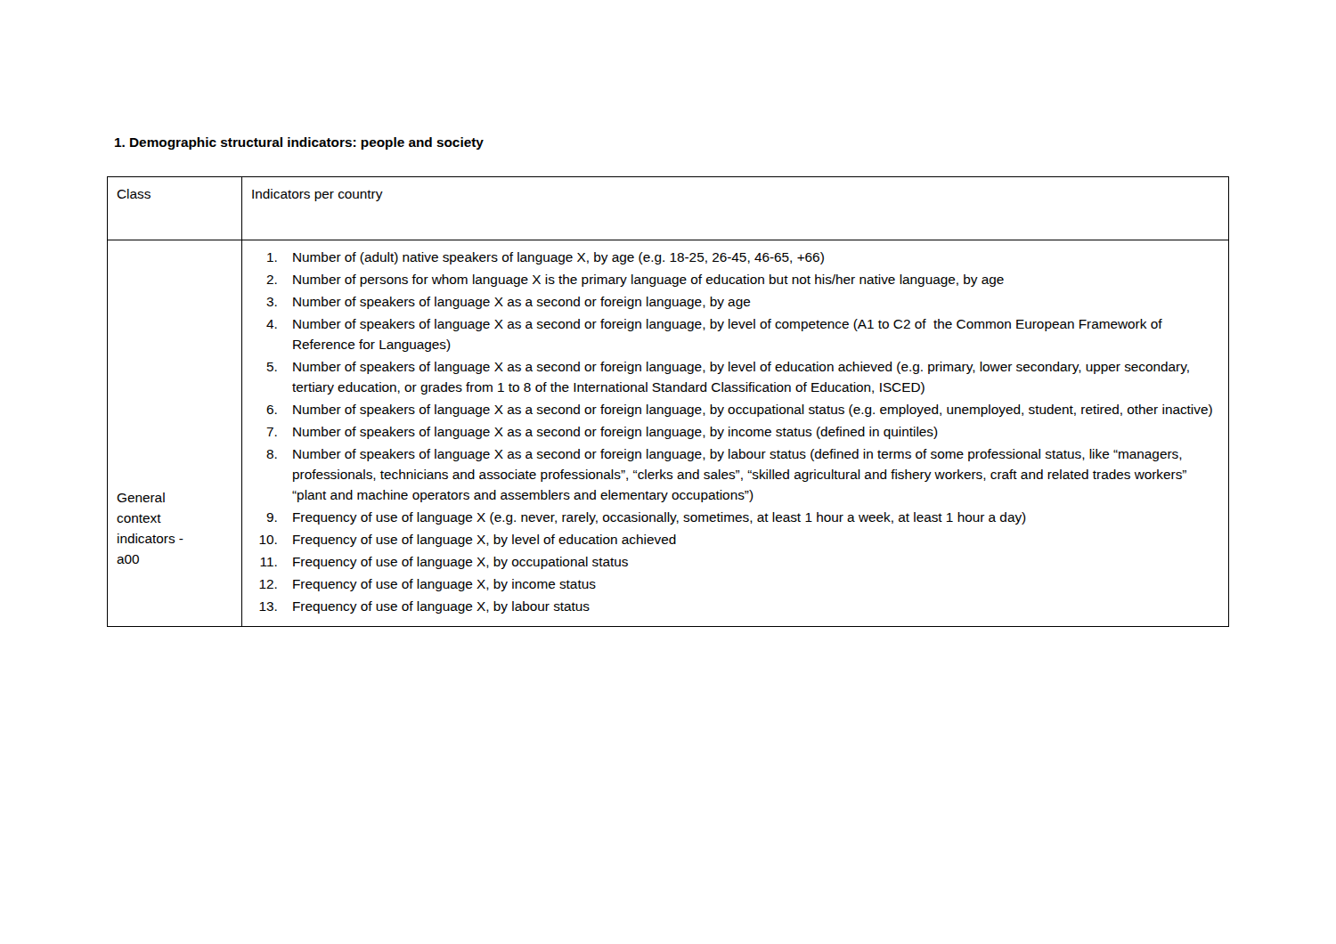1. Demographic structural indicators: people and society
| Class | Indicators per country |
| General context indicators - a00 | Number of (adult) native speakers of language X, by age (e.g. 18-25, 26-45, 46-65, +66) Number of persons for whom language X is the primary language of education but not his/her native language, by age Number of speakers of language X as a second or foreign language, by age Number of speakers of language X as a second or foreign language, by level of competence (A1 to C2 of the Common European Framework of Reference for Languages) Number of speakers of language X as a second or foreign language, by level of education achieved (e.g. primary, lower secondary, upper secondary, tertiary education, or grades from 1 to 8 of the International Standard Classification of Education, ISCED) Number of speakers of language X as a second or foreign language, by occupational status (e.g. employed, unemployed, student, retired, other inactive) Number of speakers of language X as a second or foreign language, by income status (defined in quintiles) Number of speakers of language X as a second or foreign language, by labour status (defined in terms of some professional status, like “managers, professionals, technicians and associate professionals”, “clerks and sales”, “skilled agricultural and fishery workers, craft and related trades workers” “plant and machine operators and assemblers and elementary occupations”) Frequency of use of language X (e.g. never, rarely, occasionally, sometimes, at least 1 hour a week, at least 1 hour a day) Frequency of use of language X, by level of education achieved Frequency of use of language X, by occupational status Frequency of use of language X, by income status Frequency of use of language X, by labour status |